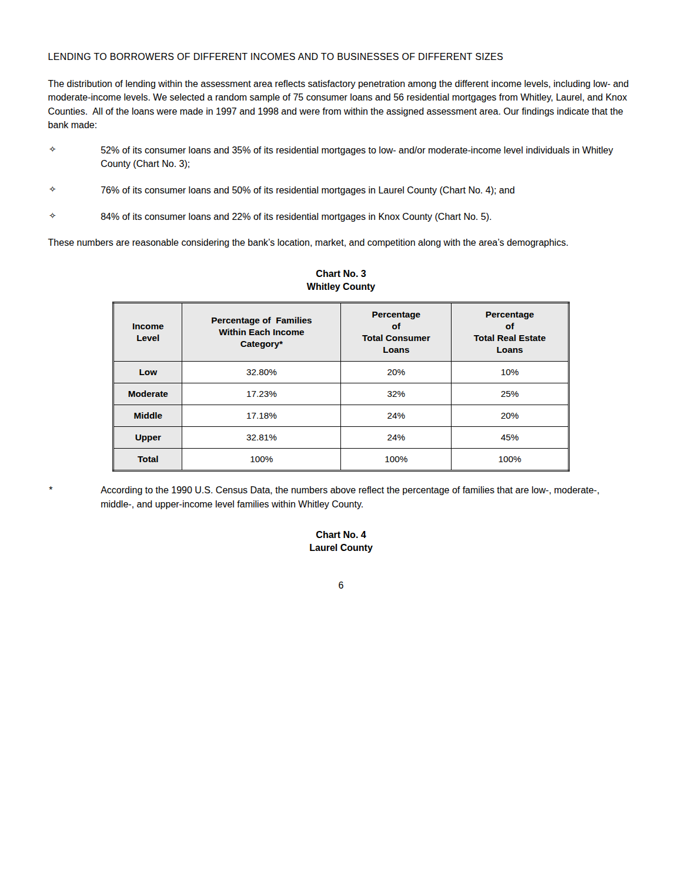LENDING TO BORROWERS OF DIFFERENT INCOMES AND TO BUSINESSES OF DIFFERENT SIZES
The distribution of lending within the assessment area reflects satisfactory penetration among the different income levels, including low- and moderate-income levels. We selected a random sample of 75 consumer loans and 56 residential mortgages from Whitley, Laurel, and Knox Counties. All of the loans were made in 1997 and 1998 and were from within the assigned assessment area. Our findings indicate that the bank made:
52% of its consumer loans and 35% of its residential mortgages to low- and/or moderate-income level individuals in Whitley County (Chart No. 3);
76% of its consumer loans and 50% of its residential mortgages in Laurel County (Chart No. 4); and
84% of its consumer loans and 22% of its residential mortgages in Knox County (Chart No. 5).
These numbers are reasonable considering the bank’s location, market, and competition along with the area’s demographics.
Chart No. 3 Whitley County
| Income Level | Percentage of Families Within Each Income Category* | Percentage of Total Consumer Loans | Percentage of Total Real Estate Loans |
| --- | --- | --- | --- |
| Low | 32.80% | 20% | 10% |
| Moderate | 17.23% | 32% | 25% |
| Middle | 17.18% | 24% | 20% |
| Upper | 32.81% | 24% | 45% |
| Total | 100% | 100% | 100% |
* According to the 1990 U.S. Census Data, the numbers above reflect the percentage of families that are low-, moderate-, middle-, and upper-income level families within Whitley County.
Chart No. 4 Laurel County
6